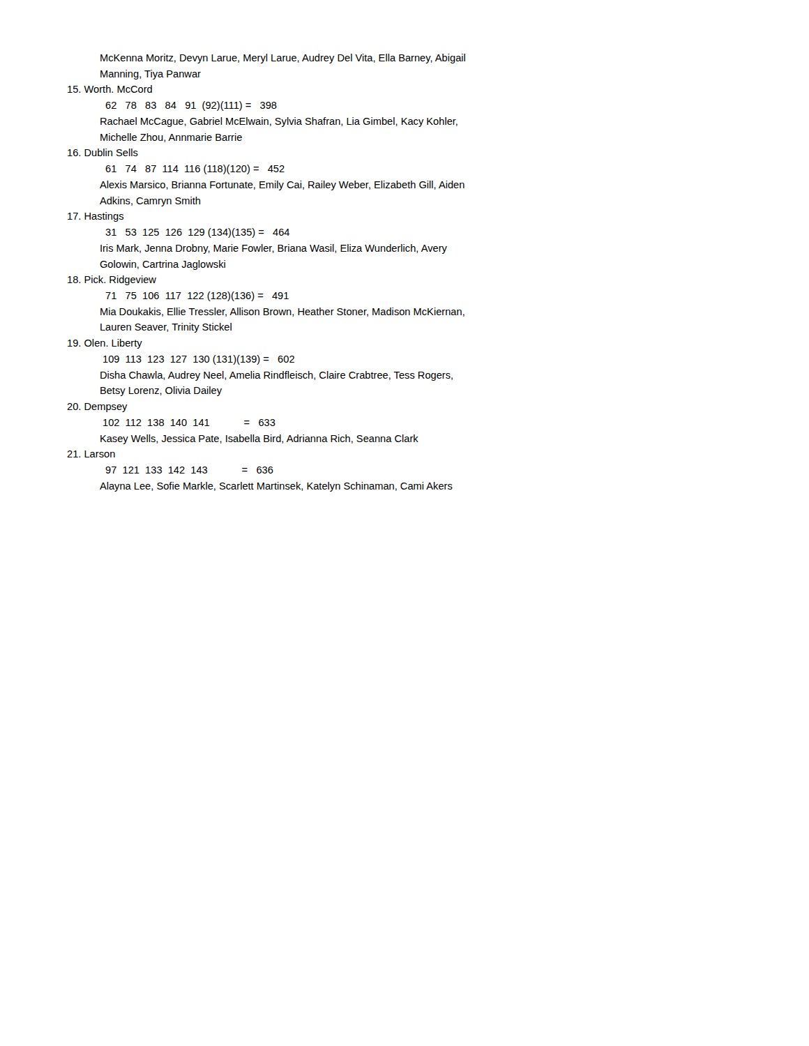McKenna Moritz, Devyn Larue, Meryl Larue, Audrey Del Vita, Ella Barney, Abigail Manning, Tiya Panwar
Worth. McCord
62 78 83 84 91 (92)(111) = 398
Rachael McCague, Gabriel McElwain, Sylvia Shafran, Lia Gimbel, Kacy Kohler, Michelle Zhou, Annmarie Barrie
Dublin Sells
61 74 87 114 116 (118)(120) = 452
Alexis Marsico, Brianna Fortunate, Emily Cai, Railey Weber, Elizabeth Gill, Aiden Adkins, Camryn Smith
Hastings
31 53 125 126 129 (134)(135) = 464
Iris Mark, Jenna Drobny, Marie Fowler, Briana Wasil, Eliza Wunderlich, Avery Golowin, Cartrina Jaglowski
Pick. Ridgeview
71 75 106 117 122 (128)(136) = 491
Mia Doukakis, Ellie Tressler, Allison Brown, Heather Stoner, Madison McKiernan, Lauren Seaver, Trinity Stickel
Olen. Liberty
109 113 123 127 130 (131)(139) = 602
Disha Chawla, Audrey Neel, Amelia Rindfleisch, Claire Crabtree, Tess Rogers, Betsy Lorenz, Olivia Dailey
Dempsey
102 112 138 140 141 = 633
Kasey Wells, Jessica Pate, Isabella Bird, Adrianna Rich, Seanna Clark
Larson
97 121 133 142 143 = 636
Alayna Lee, Sofie Markle, Scarlett Martinsek, Katelyn Schinaman, Cami Akers